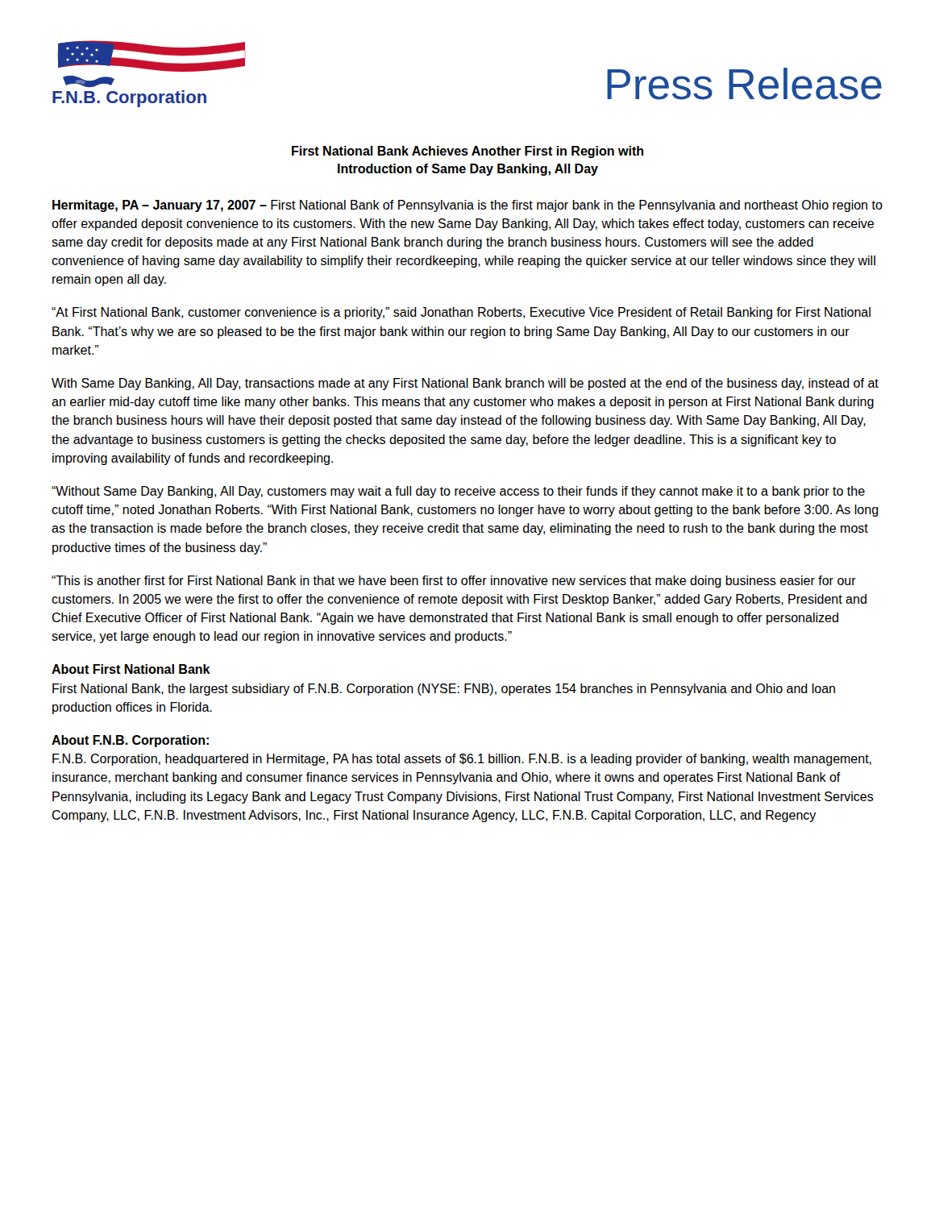F.N.B. Corporation
Press Release
First National Bank Achieves Another First in Region with
Introduction of Same Day Banking, All Day
Hermitage, PA – January 17, 2007 – First National Bank of Pennsylvania is the first major bank in the Pennsylvania and northeast Ohio region to offer expanded deposit convenience to its customers. With the new Same Day Banking, All Day, which takes effect today, customers can receive same day credit for deposits made at any First National Bank branch during the branch business hours. Customers will see the added convenience of having same day availability to simplify their recordkeeping, while reaping the quicker service at our teller windows since they will remain open all day.
“At First National Bank, customer convenience is a priority,” said Jonathan Roberts, Executive Vice President of Retail Banking for First National Bank. “That’s why we are so pleased to be the first major bank within our region to bring Same Day Banking, All Day to our customers in our market.”
With Same Day Banking, All Day, transactions made at any First National Bank branch will be posted at the end of the business day, instead of at an earlier mid-day cutoff time like many other banks. This means that any customer who makes a deposit in person at First National Bank during the branch business hours will have their deposit posted that same day instead of the following business day. With Same Day Banking, All Day, the advantage to business customers is getting the checks deposited the same day, before the ledger deadline. This is a significant key to improving availability of funds and recordkeeping.
“Without Same Day Banking, All Day, customers may wait a full day to receive access to their funds if they cannot make it to a bank prior to the cutoff time,” noted Jonathan Roberts. “With First National Bank, customers no longer have to worry about getting to the bank before 3:00. As long as the transaction is made before the branch closes, they receive credit that same day, eliminating the need to rush to the bank during the most productive times of the business day.”
“This is another first for First National Bank in that we have been first to offer innovative new services that make doing business easier for our customers. In 2005 we were the first to offer the convenience of remote deposit with First Desktop Banker,” added Gary Roberts, President and Chief Executive Officer of First National Bank. “Again we have demonstrated that First National Bank is small enough to offer personalized service, yet large enough to lead our region in innovative services and products.”
About First National Bank
First National Bank, the largest subsidiary of F.N.B. Corporation (NYSE: FNB), operates 154 branches in Pennsylvania and Ohio and loan production offices in Florida.
About F.N.B. Corporation:
F.N.B. Corporation, headquartered in Hermitage, PA has total assets of $6.1 billion. F.N.B. is a leading provider of banking, wealth management, insurance, merchant banking and consumer finance services in Pennsylvania and Ohio, where it owns and operates First National Bank of Pennsylvania, including its Legacy Bank and Legacy Trust Company Divisions, First National Trust Company, First National Investment Services Company, LLC, F.N.B. Investment Advisors, Inc., First National Insurance Agency, LLC, F.N.B. Capital Corporation, LLC, and Regency